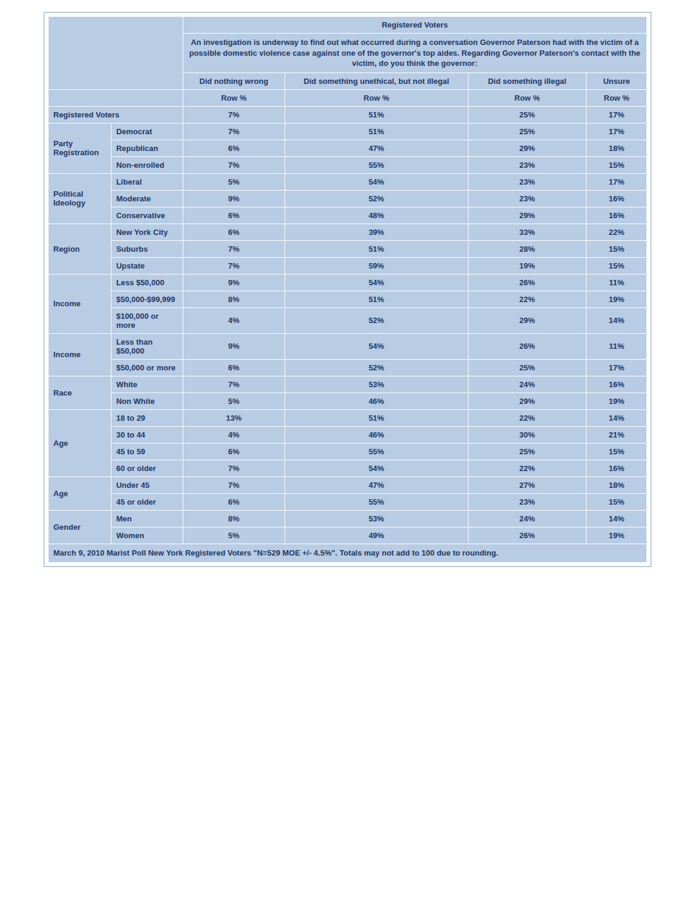| | Registered Voters |
| An investigation is underway to find out what occurred during a conversation Governor Paterson had with the victim of a possible domestic violence case against one of the governor's top aides. Regarding Governor Paterson's contact with the victim, do you think the governor: |
| Did nothing wrong | Did something unethical, but not illegal | Did something illegal | Unsure |
| | Row % | Row % | Row % | Row % |
| Registered Voters | 7% | 51% | 25% | 17% |
| Party Registration | Democrat | 7% | 51% | 25% | 17% |
| Republican | 6% | 47% | 29% | 18% |
| Non-enrolled | 7% | 55% | 23% | 15% |
| Political Ideology | Liberal | 5% | 54% | 23% | 17% |
| Moderate | 9% | 52% | 23% | 16% |
| Conservative | 6% | 48% | 29% | 16% |
| Region | New York City | 6% | 39% | 33% | 22% |
| Suburbs | 7% | 51% | 28% | 15% |
| Upstate | 7% | 59% | 19% | 15% |
| Income | Less $50,000 | 9% | 54% | 26% | 11% |
| $50,000-$99,999 | 8% | 51% | 22% | 19% |
| $100,000 or more | 4% | 52% | 29% | 14% |
| Income | Less than $50,000 | 9% | 54% | 26% | 11% |
| $50,000 or more | 6% | 52% | 25% | 17% |
| Race | White | 7% | 53% | 24% | 16% |
| Non White | 5% | 46% | 29% | 19% |
| Age | 18 to 29 | 13% | 51% | 22% | 14% |
| 30 to 44 | 4% | 46% | 30% | 21% |
| 45 to 59 | 6% | 55% | 25% | 15% |
| 60 or older | 7% | 54% | 22% | 16% |
| Age | Under 45 | 7% | 47% | 27% | 18% |
| 45 or older | 6% | 55% | 23% | 15% |
| Gender | Men | 8% | 53% | 24% | 14% |
| Women | 5% | 49% | 26% | 19% |
| March 9, 2010 Marist Poll New York Registered Voters "N=529 MOE +/- 4.5%". Totals may not add to 100 due to rounding. |